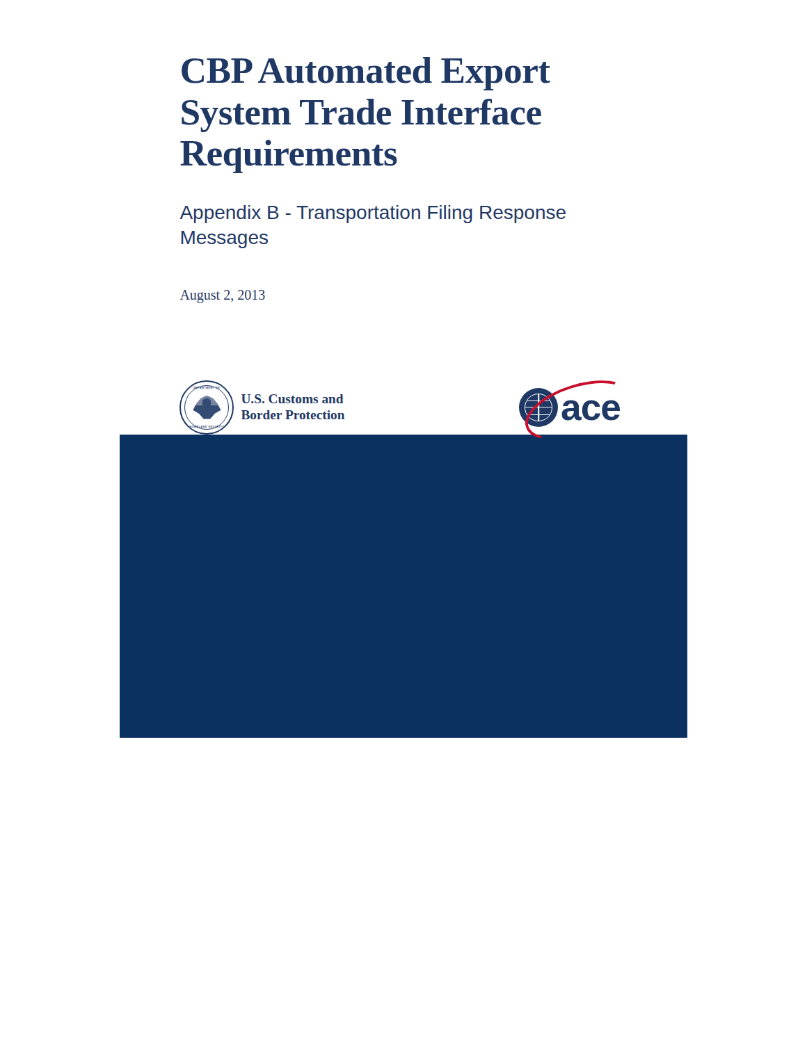CBP Automated Export System Trade Interface Requirements
Appendix B - Transportation Filing Response Messages
August 2, 2013
Department of
Homeland Security
U.S. Customs and
Border Protection
ace